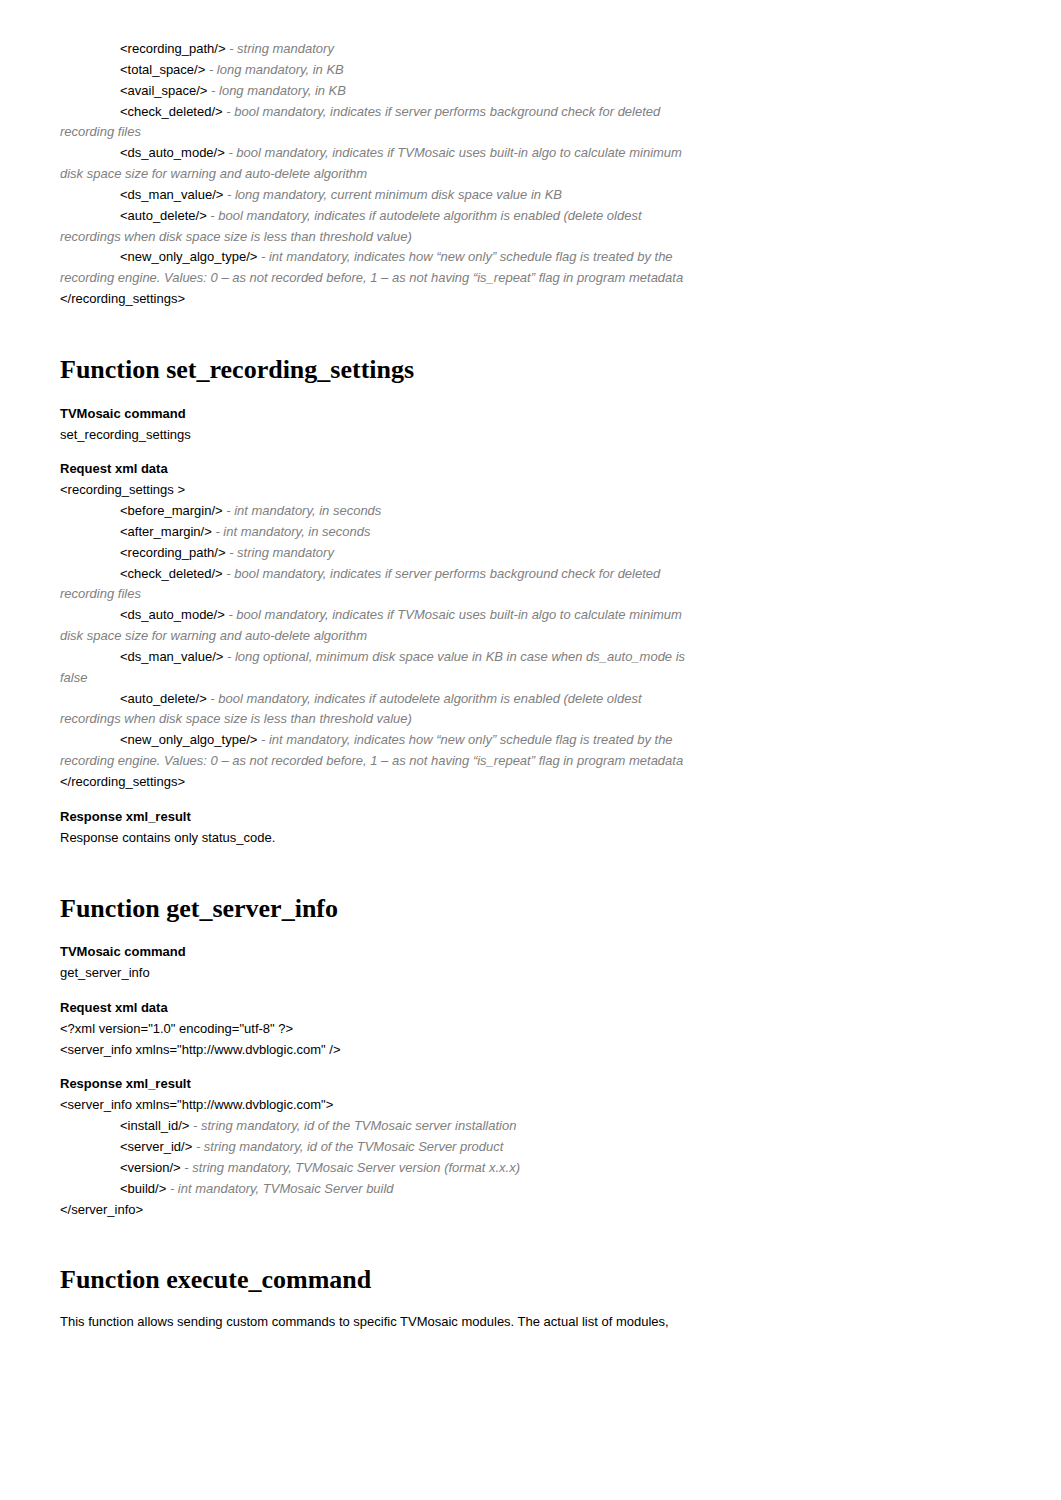<recording_path/> - string mandatory
<total_space/> - long mandatory, in KB
<avail_space/> - long mandatory, in KB
<check_deleted/> - bool mandatory, indicates if server performs background check for deleted
recording files
<ds_auto_mode/> - bool mandatory, indicates if TVMosaic uses built-in algo to calculate minimum
disk space size for warning and auto-delete algorithm
<ds_man_value/> - long mandatory, current minimum disk space value in KB
<auto_delete/> - bool mandatory, indicates if autodelete algorithm is enabled (delete oldest
recordings when disk space size is less than threshold value)
<new_only_algo_type/> - int mandatory, indicates how “new only” schedule flag is treated by the
recording engine. Values: 0 – as not recorded before, 1 – as not having “is_repeat” flag in program metadata
</recording_settings>
Function set_recording_settings
TVMosaic command
set_recording_settings
Request xml data
<recording_settings >
<before_margin/> - int mandatory, in seconds
<after_margin/> - int mandatory, in seconds
<recording_path/> - string mandatory
<check_deleted/> - bool mandatory, indicates if server performs background check for deleted
recording files
<ds_auto_mode/> - bool mandatory, indicates if TVMosaic uses built-in algo to calculate minimum
disk space size for warning and auto-delete algorithm
<ds_man_value/> - long optional, minimum disk space value in KB in case when ds_auto_mode is
false
<auto_delete/> - bool mandatory, indicates if autodelete algorithm is enabled (delete oldest
recordings when disk space size is less than threshold value)
<new_only_algo_type/> - int mandatory, indicates how “new only” schedule flag is treated by the
recording engine. Values: 0 – as not recorded before, 1 – as not having “is_repeat” flag in program metadata
</recording_settings>
Response xml_result
Response contains only status_code.
Function get_server_info
TVMosaic command
get_server_info
Request xml data
<?xml version="1.0" encoding="utf-8" ?>
<server_info xmlns="http://www.dvblogic.com" />
Response xml_result
<server_info xmlns="http://www.dvblogic.com">
<install_id/> - string mandatory, id of the TVMosaic server installation
<server_id/> - string mandatory, id of the TVMosaic Server product
<version/> - string mandatory, TVMosaic Server version (format x.x.x)
<build/> - int mandatory, TVMosaic Server build
</server_info>
Function execute_command
This function allows sending custom commands to specific TVMosaic modules. The actual list of modules,